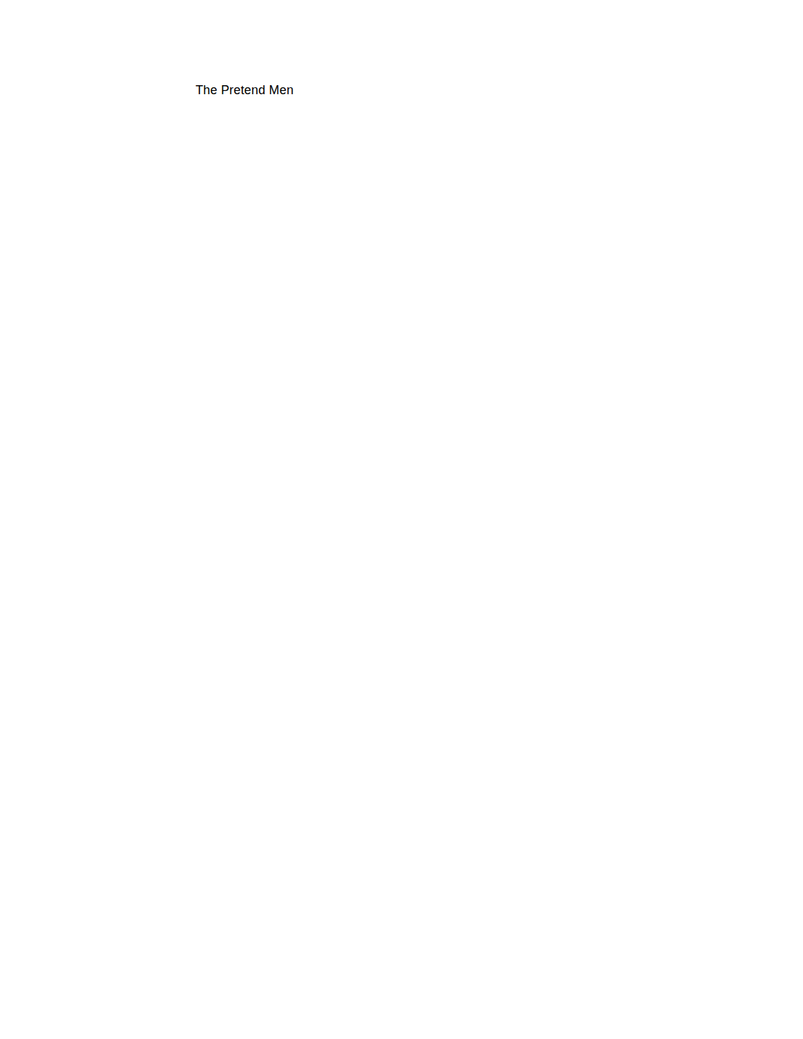The Pretend Men